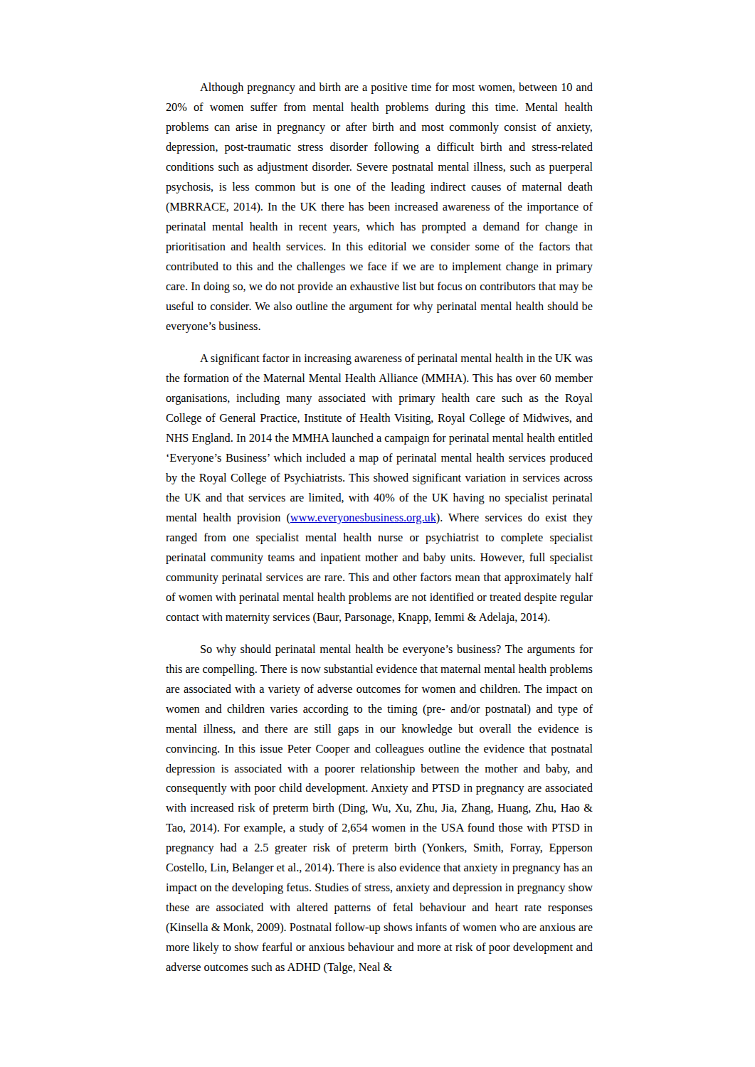Although pregnancy and birth are a positive time for most women, between 10 and 20% of women suffer from mental health problems during this time. Mental health problems can arise in pregnancy or after birth and most commonly consist of anxiety, depression, post-traumatic stress disorder following a difficult birth and stress-related conditions such as adjustment disorder. Severe postnatal mental illness, such as puerperal psychosis, is less common but is one of the leading indirect causes of maternal death (MBRRACE, 2014). In the UK there has been increased awareness of the importance of perinatal mental health in recent years, which has prompted a demand for change in prioritisation and health services. In this editorial we consider some of the factors that contributed to this and the challenges we face if we are to implement change in primary care. In doing so, we do not provide an exhaustive list but focus on contributors that may be useful to consider. We also outline the argument for why perinatal mental health should be everyone’s business.
A significant factor in increasing awareness of perinatal mental health in the UK was the formation of the Maternal Mental Health Alliance (MMHA). This has over 60 member organisations, including many associated with primary health care such as the Royal College of General Practice, Institute of Health Visiting, Royal College of Midwives, and NHS England. In 2014 the MMHA launched a campaign for perinatal mental health entitled ‘Everyone’s Business’ which included a map of perinatal mental health services produced by the Royal College of Psychiatrists. This showed significant variation in services across the UK and that services are limited, with 40% of the UK having no specialist perinatal mental health provision (www.everyonesbusiness.org.uk). Where services do exist they ranged from one specialist mental health nurse or psychiatrist to complete specialist perinatal community teams and inpatient mother and baby units. However, full specialist community perinatal services are rare. This and other factors mean that approximately half of women with perinatal mental health problems are not identified or treated despite regular contact with maternity services (Baur, Parsonage, Knapp, Iemmi & Adelaja, 2014).
So why should perinatal mental health be everyone’s business? The arguments for this are compelling. There is now substantial evidence that maternal mental health problems are associated with a variety of adverse outcomes for women and children. The impact on women and children varies according to the timing (pre- and/or postnatal) and type of mental illness, and there are still gaps in our knowledge but overall the evidence is convincing. In this issue Peter Cooper and colleagues outline the evidence that postnatal depression is associated with a poorer relationship between the mother and baby, and consequently with poor child development. Anxiety and PTSD in pregnancy are associated with increased risk of preterm birth (Ding, Wu, Xu, Zhu, Jia, Zhang, Huang, Zhu, Hao & Tao, 2014). For example, a study of 2,654 women in the USA found those with PTSD in pregnancy had a 2.5 greater risk of preterm birth (Yonkers, Smith, Forray, Epperson Costello, Lin, Belanger et al., 2014). There is also evidence that anxiety in pregnancy has an impact on the developing fetus. Studies of stress, anxiety and depression in pregnancy show these are associated with altered patterns of fetal behaviour and heart rate responses (Kinsella & Monk, 2009). Postnatal follow-up shows infants of women who are anxious are more likely to show fearful or anxious behaviour and more at risk of poor development and adverse outcomes such as ADHD (Talge, Neal &